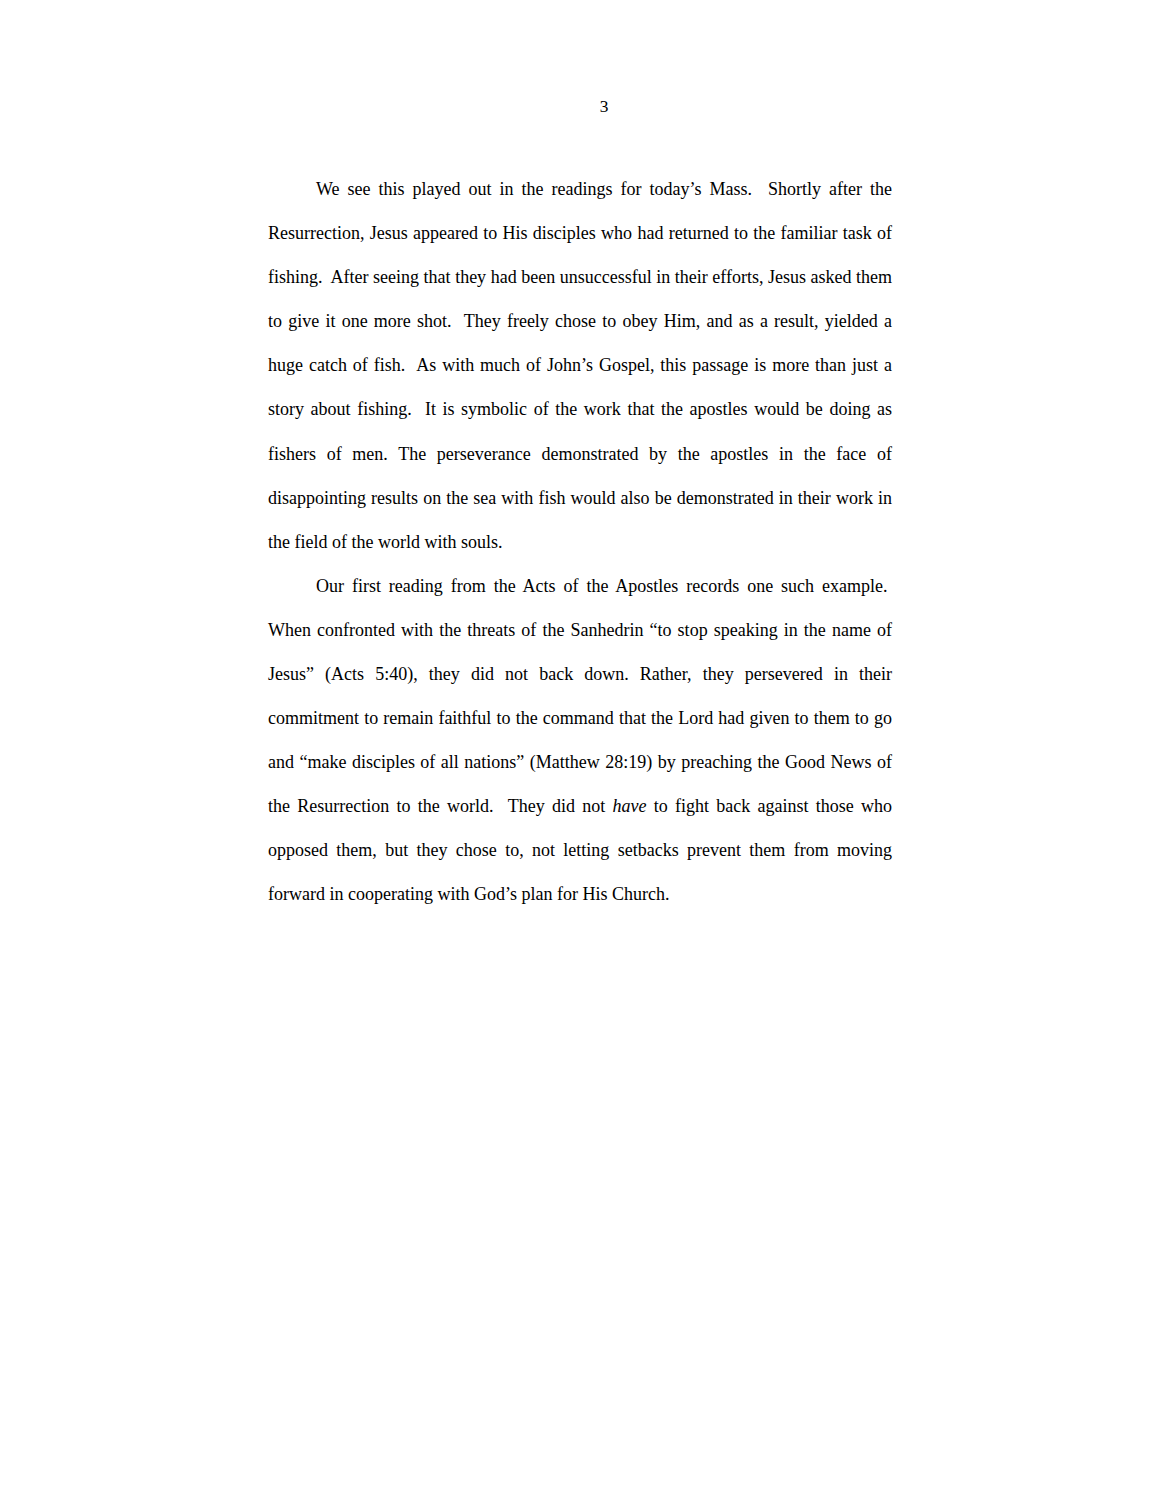3
We see this played out in the readings for today’s Mass. Shortly after the Resurrection, Jesus appeared to His disciples who had returned to the familiar task of fishing. After seeing that they had been unsuccessful in their efforts, Jesus asked them to give it one more shot. They freely chose to obey Him, and as a result, yielded a huge catch of fish. As with much of John’s Gospel, this passage is more than just a story about fishing. It is symbolic of the work that the apostles would be doing as fishers of men. The perseverance demonstrated by the apostles in the face of disappointing results on the sea with fish would also be demonstrated in their work in the field of the world with souls.
Our first reading from the Acts of the Apostles records one such example. When confronted with the threats of the Sanhedrin “to stop speaking in the name of Jesus” (Acts 5:40), they did not back down. Rather, they persevered in their commitment to remain faithful to the command that the Lord had given to them to go and “make disciples of all nations” (Matthew 28:19) by preaching the Good News of the Resurrection to the world. They did not have to fight back against those who opposed them, but they chose to, not letting setbacks prevent them from moving forward in cooperating with God’s plan for His Church.